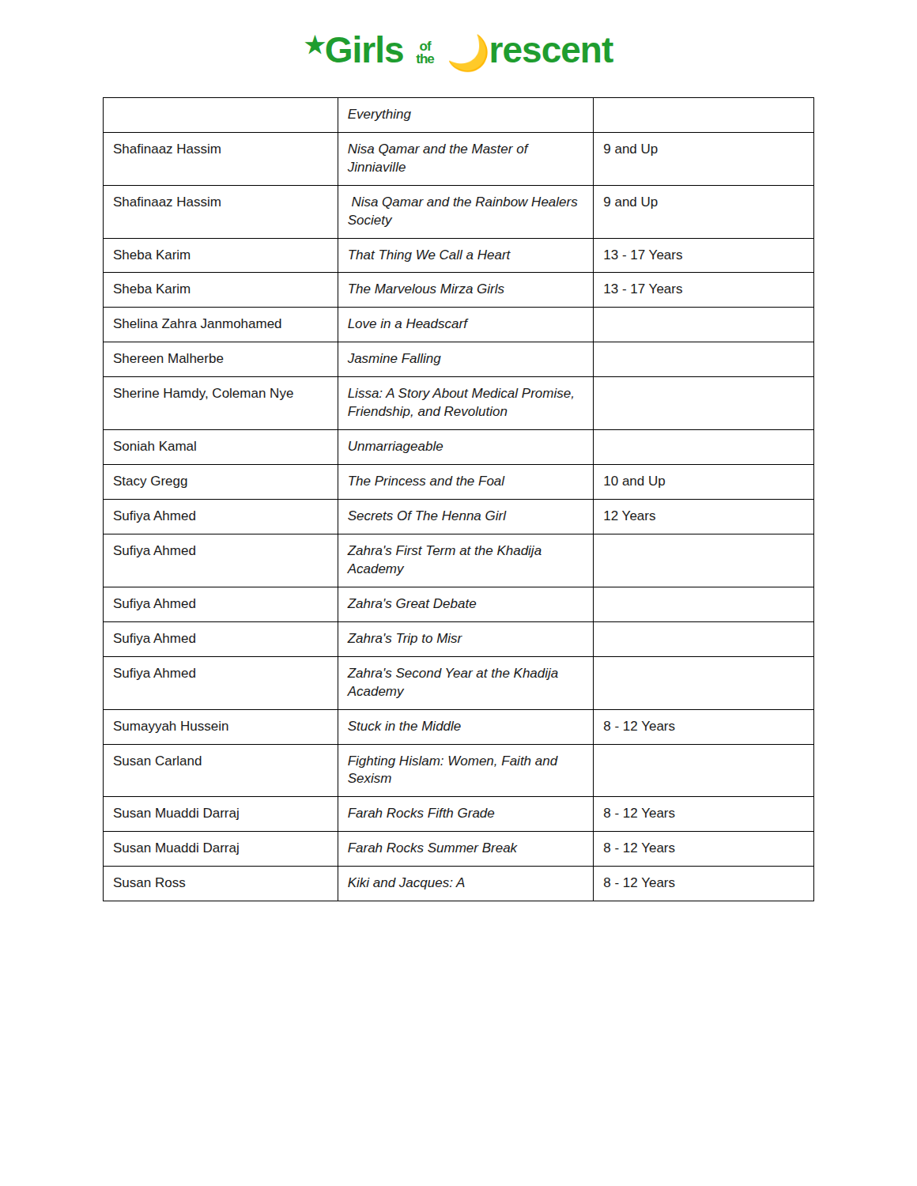★Girls of
the 🌙rescent
| | Everything | |
| Shafinaaz Hassim | Nisa Qamar and the Master of Jinniaville | 9 and Up |
| Shafinaaz Hassim | Nisa Qamar and the Rainbow Healers Society | 9 and Up |
| Sheba Karim | That Thing We Call a Heart | 13 - 17 Years |
| Sheba Karim | The Marvelous Mirza Girls | 13 - 17 Years |
| Shelina Zahra Janmohamed | Love in a Headscarf | |
| Shereen Malherbe | Jasmine Falling | |
| Sherine Hamdy, Coleman Nye | Lissa: A Story About Medical Promise, Friendship, and Revolution | |
| Soniah Kamal | Unmarriageable | |
| Stacy Gregg | The Princess and the Foal | 10 and Up |
| Sufiya Ahmed | Secrets Of The Henna Girl | 12 Years |
| Sufiya Ahmed | Zahra's First Term at the Khadija Academy | |
| Sufiya Ahmed | Zahra's Great Debate | |
| Sufiya Ahmed | Zahra's Trip to Misr | |
| Sufiya Ahmed | Zahra's Second Year at the Khadija Academy | |
| Sumayyah Hussein | Stuck in the Middle | 8 - 12 Years |
| Susan Carland | Fighting Hislam: Women, Faith and Sexism | |
| Susan Muaddi Darraj | Farah Rocks Fifth Grade | 8 - 12 Years |
| Susan Muaddi Darraj | Farah Rocks Summer Break | 8 - 12 Years |
| Susan Ross | Kiki and Jacques: A | 8 - 12 Years |